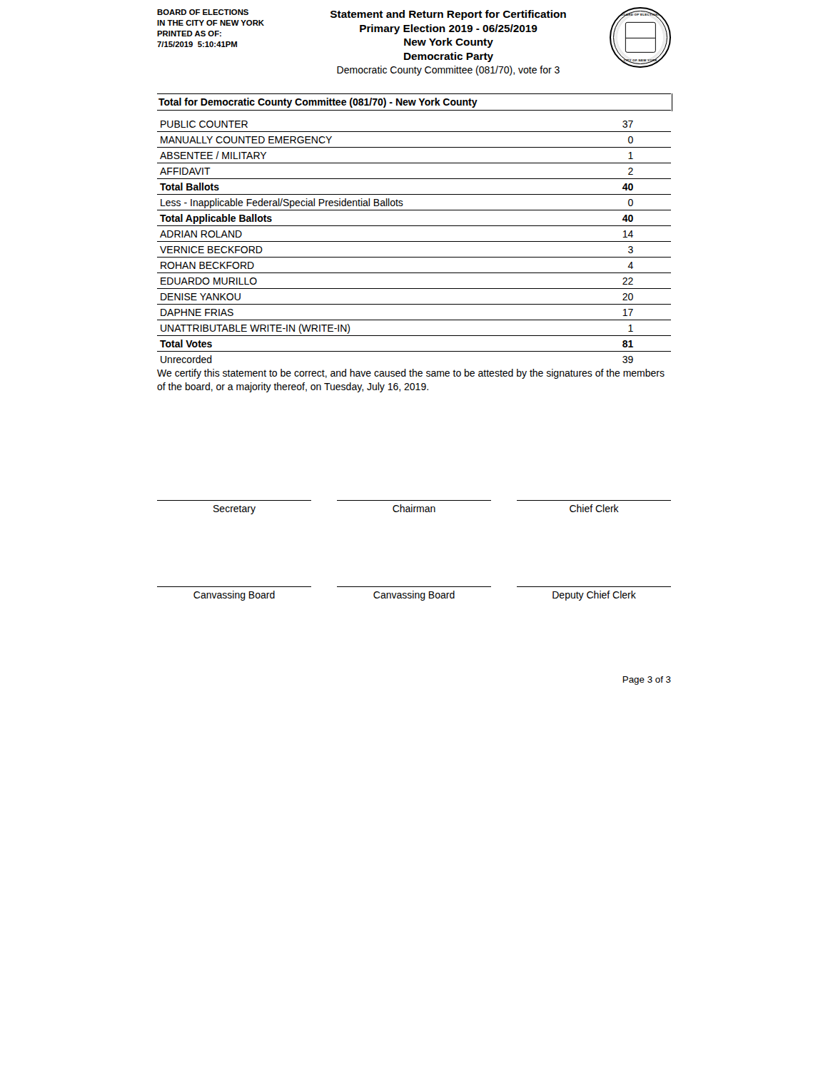BOARD OF ELECTIONS
IN THE CITY OF NEW YORK
PRINTED AS OF:
7/15/2019 5:10:41PM
Statement and Return Report for Certification
Primary Election 2019 - 06/25/2019
New York County
Democratic Party
Democratic County Committee (081/70), vote for 3
BOARD OF ELECTIONS
CITY OF NEW YORK
Total for Democratic County Committee (081/70) - New York County
| PUBLIC COUNTER | 37 |
| MANUALLY COUNTED EMERGENCY | 0 |
| ABSENTEE / MILITARY | 1 |
| AFFIDAVIT | 2 |
| Total Ballots | 40 |
| Less - Inapplicable Federal/Special Presidential Ballots | 0 |
| Total Applicable Ballots | 40 |
| ADRIAN ROLAND | 14 |
| VERNICE BECKFORD | 3 |
| ROHAN BECKFORD | 4 |
| EDUARDO MURILLO | 22 |
| DENISE YANKOU | 20 |
| DAPHNE FRIAS | 17 |
| UNATTRIBUTABLE WRITE-IN (WRITE-IN) | 1 |
| Total Votes | 81 |
| Unrecorded | 39 |
We certify this statement to be correct, and have caused the same to be attested by the signatures of the members of the board, or a majority thereof, on Tuesday, July 16, 2019.
Secretary
Chairman
Chief Clerk
Canvassing Board
Canvassing Board
Deputy Chief Clerk
Page 3 of 3